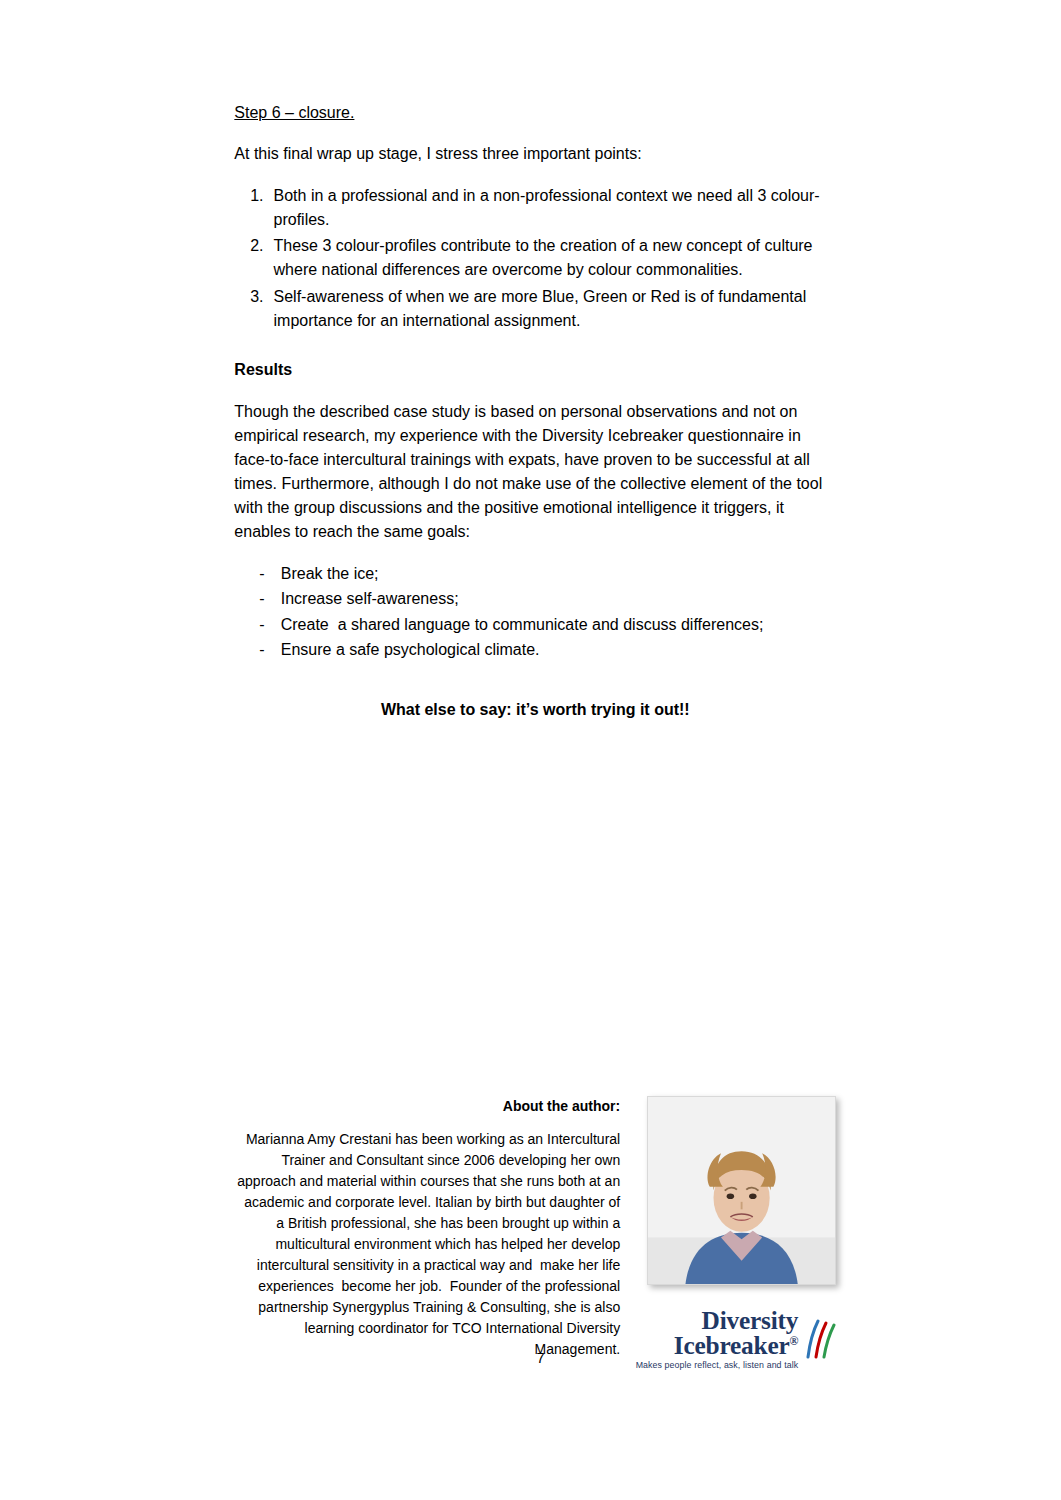Step 6 – closure.
At this final wrap up stage, I stress three important points:
Both in a professional and in a non-professional context we need all 3 colour-profiles.
These 3 colour-profiles contribute to the creation of a new concept of culture where national differences are overcome by colour commonalities.
Self-awareness of when we are more Blue, Green or Red is of fundamental importance for an international assignment.
Results
Though the described case study is based on personal observations and not on empirical research, my experience with the Diversity Icebreaker questionnaire in face-to-face intercultural trainings with expats, have proven to be successful at all times. Furthermore, although I do not make use of the collective element of the tool with the group discussions and the positive emotional intelligence it triggers, it enables to reach the same goals:
Break the ice;
Increase self-awareness;
Create a shared language to communicate and discuss differences;
Ensure a safe psychological climate.
What else to say: it’s worth trying it out!!
About the author:
Marianna Amy Crestani has been working as an Intercultural Trainer and Consultant since 2006 developing her own approach and material within courses that she runs both at an academic and corporate level. Italian by birth but daughter of a British professional, she has been brought up within a multicultural environment which has helped her develop intercultural sensitivity in a practical way and make her life experiences become her job. Founder of the professional partnership Synergyplus Training & Consulting, she is also learning coordinator for TCO International Diversity Management.
7
Diversity
Icebreaker®
Makes people reflect, ask, listen and talk